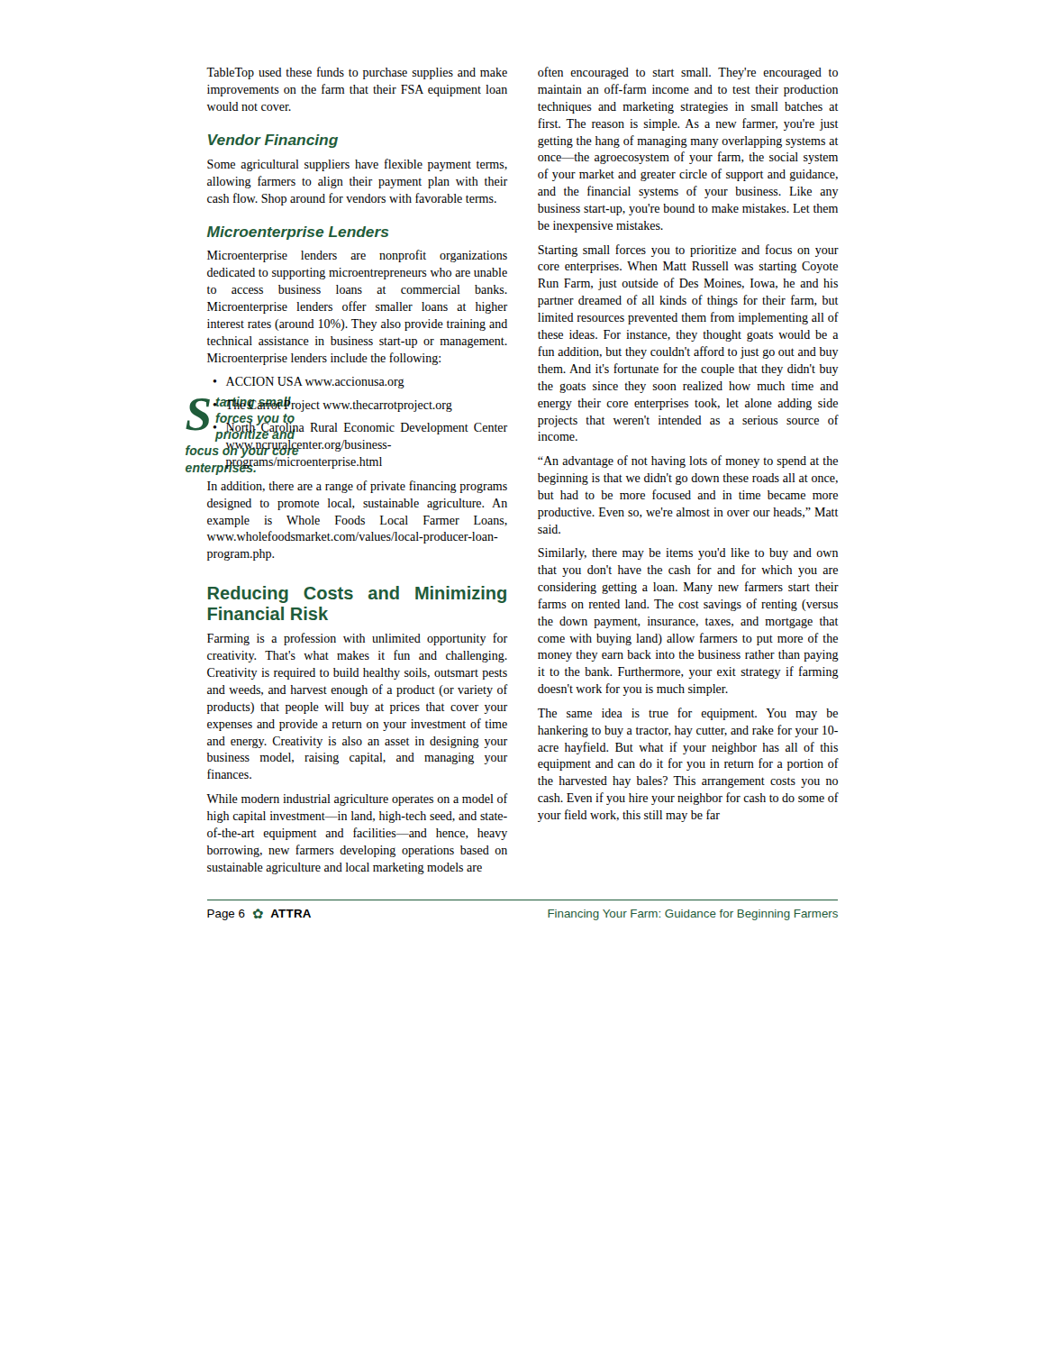Starting small forces you to prioritize and focus on your core enterprises.
TableTop used these funds to purchase supplies and make improvements on the farm that their FSA equipment loan would not cover.
Vendor Financing
Some agricultural suppliers have flexible payment terms, allowing farmers to align their payment plan with their cash flow. Shop around for vendors with favorable terms.
Microenterprise Lenders
Microenterprise lenders are nonprofit organizations dedicated to supporting microentrepreneurs who are unable to access business loans at commercial banks. Microenterprise lenders offer smaller loans at higher interest rates (around 10%). They also provide training and technical assistance in business start-up or management. Microenterprise lenders include the following:
ACCION USA www.accionusa.org
The Carrot Project www.thecarrotproject.org
North Carolina Rural Economic Development Center www.ncruralcenter.org/business-programs/microenterprise.html
In addition, there are a range of private financing programs designed to promote local, sustainable agriculture. An example is Whole Foods Local Farmer Loans, www.wholefoodsmarket.com/values/local-producer-loan-program.php.
Reducing Costs and Minimizing Financial Risk
Farming is a profession with unlimited opportunity for creativity. That's what makes it fun and challenging. Creativity is required to build healthy soils, outsmart pests and weeds, and harvest enough of a product (or variety of products) that people will buy at prices that cover your expenses and provide a return on your investment of time and energy. Creativity is also an asset in designing your business model, raising capital, and managing your finances.
While modern industrial agriculture operates on a model of high capital investment—in land, high-tech seed, and state-of-the-art equipment and facilities—and hence, heavy borrowing, new farmers developing operations based on sustainable agriculture and local marketing models are
often encouraged to start small. They're encouraged to maintain an off-farm income and to test their production techniques and marketing strategies in small batches at first. The reason is simple. As a new farmer, you're just getting the hang of managing many overlapping systems at once—the agroecosystem of your farm, the social system of your market and greater circle of support and guidance, and the financial systems of your business. Like any business start-up, you're bound to make mistakes. Let them be inexpensive mistakes.
Starting small forces you to prioritize and focus on your core enterprises. When Matt Russell was starting Coyote Run Farm, just outside of Des Moines, Iowa, he and his partner dreamed of all kinds of things for their farm, but limited resources prevented them from implementing all of these ideas. For instance, they thought goats would be a fun addition, but they couldn't afford to just go out and buy them. And it's fortunate for the couple that they didn't buy the goats since they soon realized how much time and energy their core enterprises took, let alone adding side projects that weren't intended as a serious source of income.
“An advantage of not having lots of money to spend at the beginning is that we didn't go down these roads all at once, but had to be more focused and in time became more productive. Even so, we're almost in over our heads,” Matt said.
Similarly, there may be items you'd like to buy and own that you don't have the cash for and for which you are considering getting a loan. Many new farmers start their farms on rented land. The cost savings of renting (versus the down payment, insurance, taxes, and mortgage that come with buying land) allow farmers to put more of the money they earn back into the business rather than paying it to the bank. Furthermore, your exit strategy if farming doesn't work for you is much simpler.
The same idea is true for equipment. You may be hankering to buy a tractor, hay cutter, and rake for your 10-acre hayfield. But what if your neighbor has all of this equipment and can do it for you in return for a portion of the harvested hay bales? This arrangement costs you no cash. Even if you hire your neighbor for cash to do some of your field work, this still may be far
Page 6 ✿ ATTRA
Financing Your Farm: Guidance for Beginning Farmers